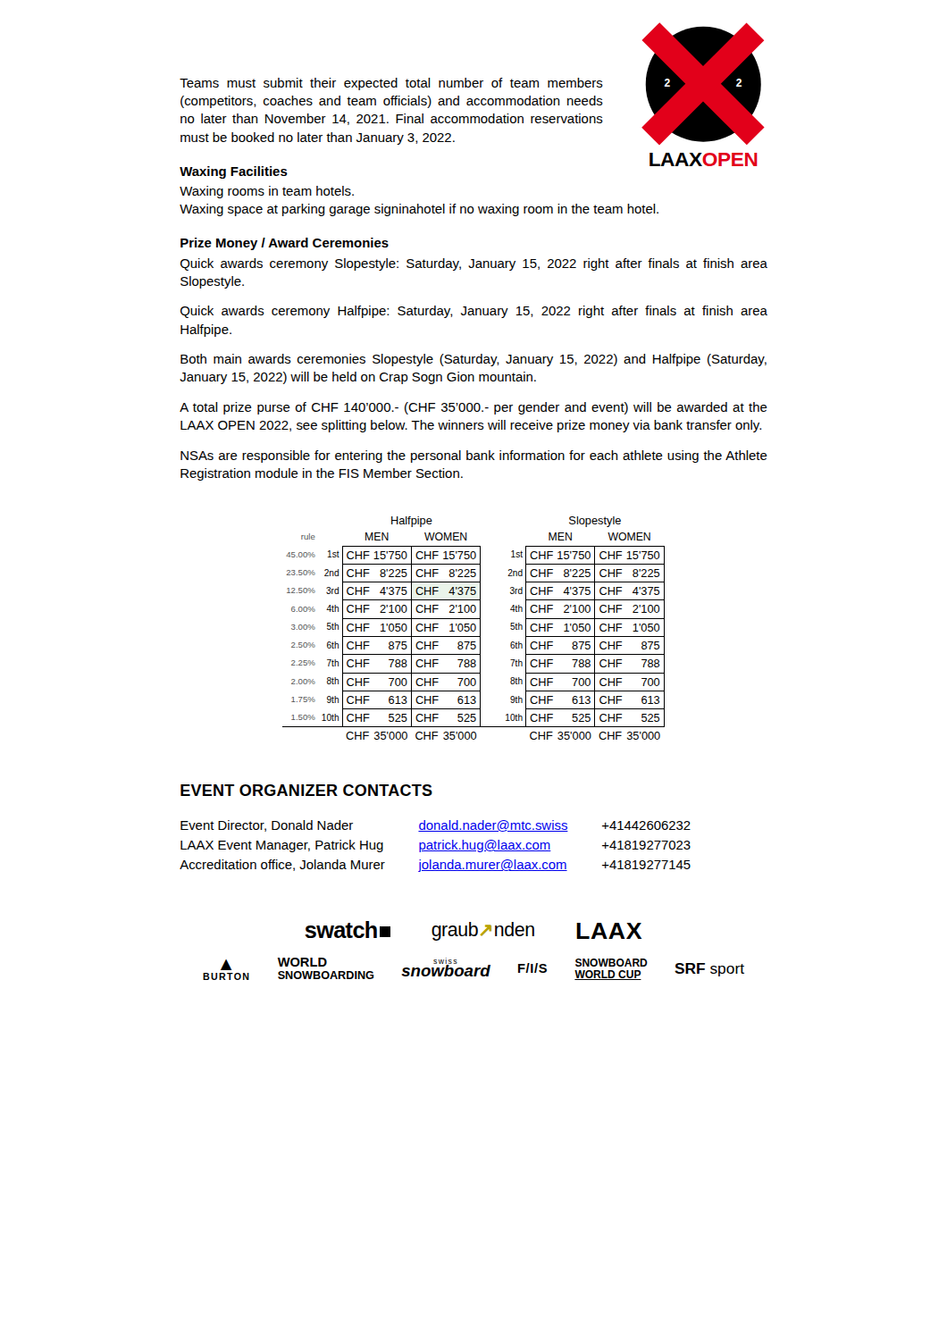2 2
LAAX OPEN
Teams must submit their expected total number of team members (competitors, coaches and team officials) and accommodation needs no later than November 14, 2021. Final accommodation reservations must be booked no later than January 3, 2022.
Waxing Facilities
Waxing rooms in team hotels.
Waxing space at parking garage signinahotel if no waxing room in the team hotel.
Prize Money / Award Ceremonies
Quick awards ceremony Slopestyle: Saturday, January 15, 2022 right after finals at finish area Slopestyle.
Quick awards ceremony Halfpipe: Saturday, January 15, 2022 right after finals at finish area Halfpipe.
Both main awards ceremonies Slopestyle (Saturday, January 15, 2022) and Halfpipe (Saturday, January 15, 2022) will be held on Crap Sogn Gion mountain.
A total prize purse of CHF 140’000.- (CHF 35’000.- per gender and event) will be awarded at the LAAX OPEN 2022, see splitting below. The winners will receive prize money via bank transfer only.
NSAs are responsible for entering the personal bank information for each athlete using the Athlete Registration module in the FIS Member Section.
| | | Halfpipe | | | Slopestyle |
| rule | | MEN | WOMEN | | | MEN | WOMEN |
| 45.00% | 1st | CHF 15'750 | CHF 15'750 | | 1st | CHF 15'750 | CHF 15'750 |
| 23.50% | 2nd | CHF 8'225 | CHF 8'225 | | 2nd | CHF 8'225 | CHF 8'225 |
| 12.50% | 3rd | CHF 4'375 | CHF 4'375 | | 3rd | CHF 4'375 | CHF 4'375 |
| 6.00% | 4th | CHF 2'100 | CHF 2'100 | | 4th | CHF 2'100 | CHF 2'100 |
| 3.00% | 5th | CHF 1'050 | CHF 1'050 | | 5th | CHF 1'050 | CHF 1'050 |
| 2.50% | 6th | CHF 875 | CHF 875 | | 6th | CHF 875 | CHF 875 |
| 2.25% | 7th | CHF 788 | CHF 788 | | 7th | CHF 788 | CHF 788 |
| 2.00% | 8th | CHF 700 | CHF 700 | | 8th | CHF 700 | CHF 700 |
| 1.75% | 9th | CHF 613 | CHF 613 | | 9th | CHF 613 | CHF 613 |
| 1.50% | 10th | CHF 525 | CHF 525 | | 10th | CHF 525 | CHF 525 |
| | | CHF 35'000 | CHF 35'000 | | | CHF 35'000 | CHF 35'000 |
EVENT ORGANIZER CONTACTS
| Event Director, Donald Nader | donald.nader@mtc.swiss | +41442606232 |
| LAAX Event Manager, Patrick Hug | patrick.hug@laax.com | +41819277023 |
| Accreditation office, Jolanda Murer | jolanda.murer@laax.com | +41819277145 |
swatch graub↗nden LAAX
▲BURTON WORLD
SNOWBOARDING swisssnowboard F/I/S SNOWBOARD
WORLD CUP SRF sport